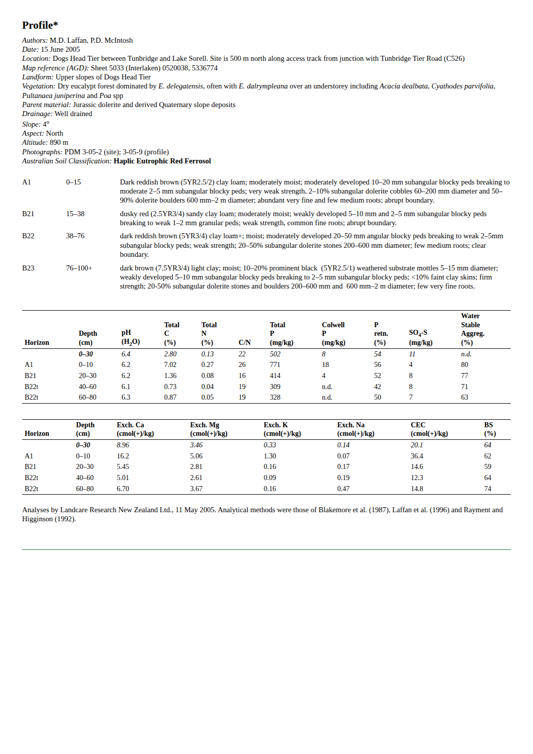Profile*
Authors: M.D. Laffan, P.D. McIntosh
Date: 15 June 2005
Location: Dogs Head Tier between Tunbridge and Lake Sorell. Site is 500 m north along access track from junction with Tunbridge Tier Road (C526)
Map reference (AGD): Sheet 5033 (Interlaken) 0520038, 5336774
Landform: Upper slopes of Dogs Head Tier
Vegetation: Dry eucalypt forest dominated by E. delegatensis, often with E. dalrympleana over an understorey including Acacia dealbata, Cyathodes parvifolia, Pultanaea juniperina and Poa spp
Parent material: Jurassic dolerite and derived Quaternary slope deposits
Drainage: Well drained
Slope: 4o
Aspect: North
Altitude: 890 m
Photographs: PDM 3-05-2 (site); 3-05-9 (profile)
Australian Soil Classification: Haplic Eutrophic Red Ferrosol
| A1 | 0–15 | Dark reddish brown (5YR2.5/2) clay loam; moderately moist; moderately developed 10–20 mm subangular blocky peds breaking to moderate 2–5 mm subangular blocky peds; very weak strength, 2–10% subangular dolerite cobbles 60–200 mm diameter and 50–90% dolerite boulders 600 mm–2 m diameter; abundant very fine and few medium roots; abrupt boundary. |
| B21 | 15–38 | dusky red (2.5YR3/4) sandy clay loam; moderately moist; weakly developed 5–10 mm and 2–5 mm subangular blocky peds breaking to weak 1–2 mm granular peds; weak strength, common fine roots; abrupt boundary. |
| B22 | 38–76 | dark reddish brown (5YR3/4) clay loam+; moist; moderately developed 20–50 mm angular blocky peds breaking to weak 2–5mm subangular blocky peds; weak strength; 20–50% subangular dolerite stones 200–600 mm diameter; few medium roots; clear boundary. |
| B23 | 76–100+ | dark brown (7.5YR3/4) light clay; moist; 10–20% prominent black (5YR2.5/1) weathered substrate mottles 5–15 mm diameter; weakly developed 5–10 mm subangular blocky peds breaking to 2–5 mm subangular blocky peds; <10% faint clay skins; firm strength; 20-50% subangular dolerite stones and boulders 200–600 mm and 600 mm–2 m diameter; few very fine roots. |
| Horizon | Depth (cm) | pH (H 2 O) | Total C (%) | Total N (%) | C/N | Total P (mg/kg) | Colwell P (mg/kg) | P retn. (%) | SO 4 -S (mg/kg) | Water Stable Aggreg. (%) |
| --- | --- | --- | --- | --- | --- | --- | --- | --- | --- | --- |
| | 0–30 | 6.4 | 2.80 | 0.13 | 22 | 502 | 8 | 54 | 11 | n.d. |
| A1 | 0–10 | 6.2 | 7.02 | 0.27 | 26 | 771 | 18 | 56 | 4 | 80 |
| B21 | 20–30 | 6.2 | 1.36 | 0.08 | 16 | 414 | 4 | 52 | 8 | 77 |
| B22t | 40–60 | 6.1 | 0.73 | 0.04 | 19 | 309 | n.d. | 42 | 8 | 71 |
| B22t | 60–80 | 6.3 | 0.87 | 0.05 | 19 | 328 | n.d. | 50 | 7 | 63 |
| Horizon | Depth (cm) | Exch. Ca (cmol(+)/kg) | Exch. Mg (cmol(+)/kg) | Exch. K (cmol(+)/kg) | Exch. Na (cmol(+)/kg) | CEC (cmol(+)/kg) | BS (%) |
| --- | --- | --- | --- | --- | --- | --- | --- |
| | 0–30 | 8.96 | 3.46 | 0.33 | 0.14 | 20.1 | 64 |
| A1 | 0–10 | 16.2 | 5.06 | 1.30 | 0.07 | 36.4 | 62 |
| B21 | 20–30 | 5.45 | 2.81 | 0.16 | 0.17 | 14.6 | 59 |
| B22t | 40–60 | 5.01 | 2.61 | 0.09 | 0.19 | 12.3 | 64 |
| B22t | 60–80 | 6.70 | 3.67 | 0.16 | 0.47 | 14.8 | 74 |
Analyses by Landcare Research New Zealand Ltd., 11 May 2005. Analytical methods were those of Blakemore et al. (1987), Laffan et al. (1996) and Rayment and Higginson (1992).